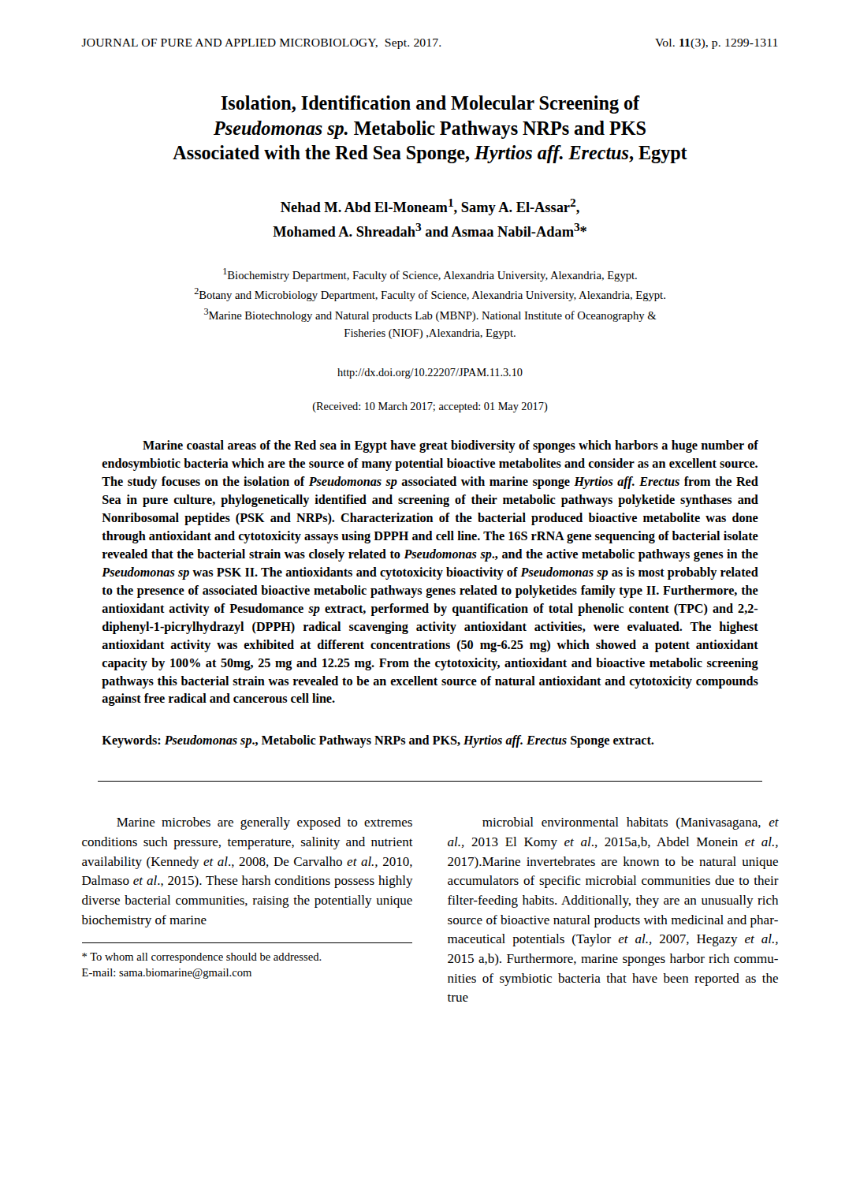JOURNAL OF PURE AND APPLIED MICROBIOLOGY, Sept. 2017. Vol. 11(3), p. 1299-1311
Isolation, Identification and Molecular Screening of
Pseudomonas sp. Metabolic Pathways NRPs and PKS
Associated with the Red Sea Sponge, Hyrtios aff. Erectus, Egypt
Nehad M. Abd El-Moneam1, Samy A. El-Assar2,
Mohamed A. Shreadah3 and Asmaa Nabil-Adam3*
1Biochemistry Department, Faculty of Science, Alexandria University, Alexandria, Egypt.
2Botany and Microbiology Department, Faculty of Science, Alexandria University, Alexandria, Egypt.
3Marine Biotechnology and Natural products Lab (MBNP). National Institute of Oceanography &
Fisheries (NIOF) ,Alexandria, Egypt.
http://dx.doi.org/10.22207/JPAM.11.3.10
(Received: 10 March 2017; accepted: 01 May 2017)
Marine coastal areas of the Red sea in Egypt have great biodiversity of sponges which harbors a huge number of endosymbiotic bacteria which are the source of many potential bioactive metabolites and consider as an excellent source. The study focuses on the isolation of Pseudomonas sp associated with marine sponge Hyrtios aff. Erectus from the Red Sea in pure culture, phylogenetically identified and screening of their metabolic pathways polyketide synthases and Nonribosomal peptides (PSK and NRPs). Characterization of the bacterial produced bioactive metabolite was done through antioxidant and cytotoxicity assays using DPPH and cell line. The 16S rRNA gene sequencing of bacterial isolate revealed that the bacterial strain was closely related to Pseudomonas sp., and the active metabolic pathways genes in the Pseudomonas sp was PSK II. The antioxidants and cytotoxicity bioactivity of Pseudomonas sp as is most probably related to the presence of associated bioactive metabolic pathways genes related to polyketides family type II. Furthermore, the antioxidant activity of Pesudomance sp extract, performed by quantification of total phenolic content (TPC) and 2,2-diphenyl-1-picrylhydrazyl (DPPH) radical scavenging activity antioxidant activities, were evaluated. The highest antioxidant activity was exhibited at different concentrations (50 mg-6.25 mg) which showed a potent antioxidant capacity by 100% at 50mg, 25 mg and 12.25 mg. From the cytotoxicity, antioxidant and bioactive metabolic screening pathways this bacterial strain was revealed to be an excellent source of natural antioxidant and cytotoxicity compounds against free radical and cancerous cell line.
Keywords: Pseudomonas sp., Metabolic Pathways NRPs and PKS, Hyrtios aff. Erectus Sponge extract.
Marine microbes are generally exposed to extremes conditions such pressure, temperature, salinity and nutrient availability (Kennedy et al., 2008, De Carvalho et al., 2010, Dalmaso et al., 2015). These harsh conditions possess highly diverse bacterial communities, raising the potentially unique biochemistry of marine
* To whom all correspondence should be addressed.
E-mail: sama.biomarine@gmail.com
microbial environmental habitats (Manivasagana, et al., 2013 El Komy et al., 2015a,b, Abdel Monein et al., 2017).Marine invertebrates are known to be natural unique accumulators of specific microbial communities due to their filter-feeding habits. Additionally, they are an unusually rich source of bioactive natural products with medicinal and pharmaceutical potentials (Taylor et al., 2007, Hegazy et al., 2015 a,b). Furthermore, marine sponges harbor rich communities of symbiotic bacteria that have been reported as the true